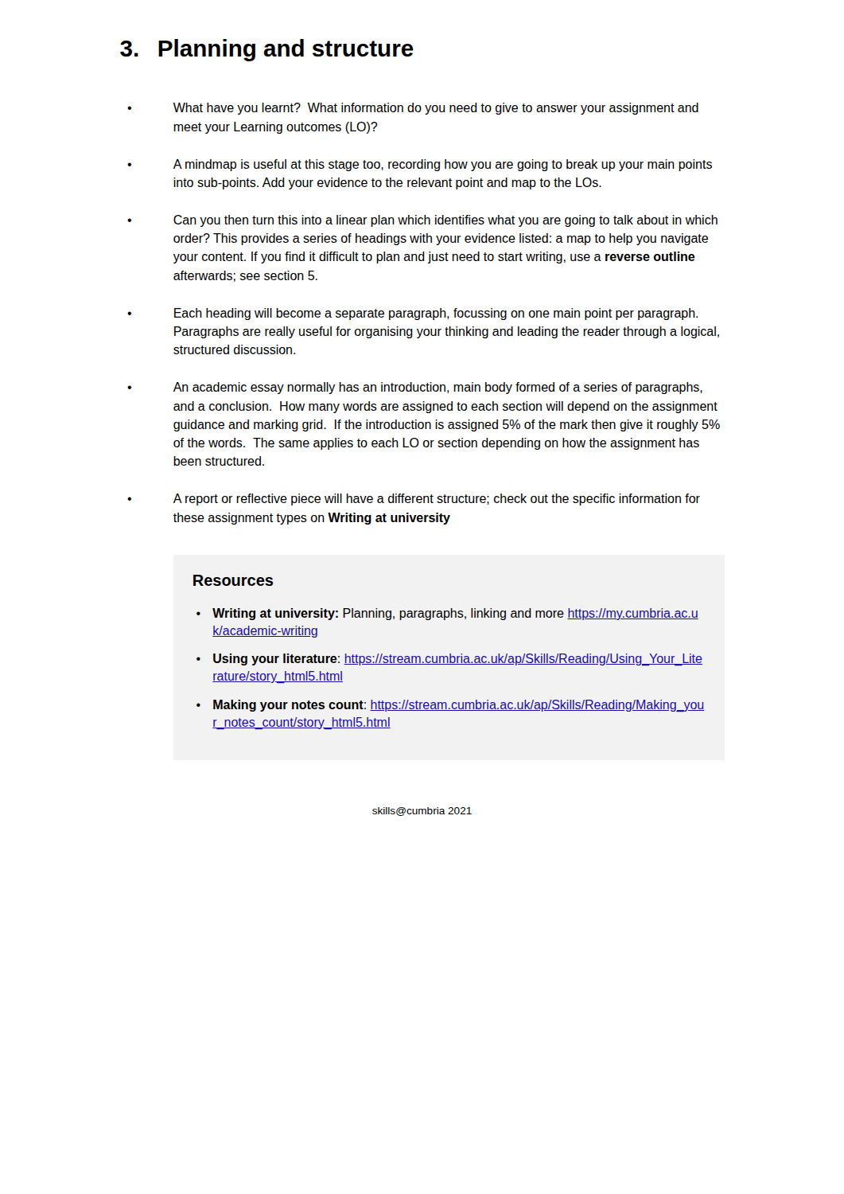3. Planning and structure
What have you learnt? What information do you need to give to answer your assignment and meet your Learning outcomes (LO)?
A mindmap is useful at this stage too, recording how you are going to break up your main points into sub-points. Add your evidence to the relevant point and map to the LOs.
Can you then turn this into a linear plan which identifies what you are going to talk about in which order? This provides a series of headings with your evidence listed: a map to help you navigate your content. If you find it difficult to plan and just need to start writing, use a reverse outline afterwards; see section 5.
Each heading will become a separate paragraph, focussing on one main point per paragraph. Paragraphs are really useful for organising your thinking and leading the reader through a logical, structured discussion.
An academic essay normally has an introduction, main body formed of a series of paragraphs, and a conclusion. How many words are assigned to each section will depend on the assignment guidance and marking grid. If the introduction is assigned 5% of the mark then give it roughly 5% of the words. The same applies to each LO or section depending on how the assignment has been structured.
A report or reflective piece will have a different structure; check out the specific information for these assignment types on Writing at university
Resources
Writing at university: Planning, paragraphs, linking and more https://my.cumbria.ac.uk/academic-writing
Using your literature: https://stream.cumbria.ac.uk/ap/Skills/Reading/Using_Your_Literature/story_html5.html
Making your notes count: https://stream.cumbria.ac.uk/ap/Skills/Reading/Making_your_notes_count/story_html5.html
skills@cumbria 2021